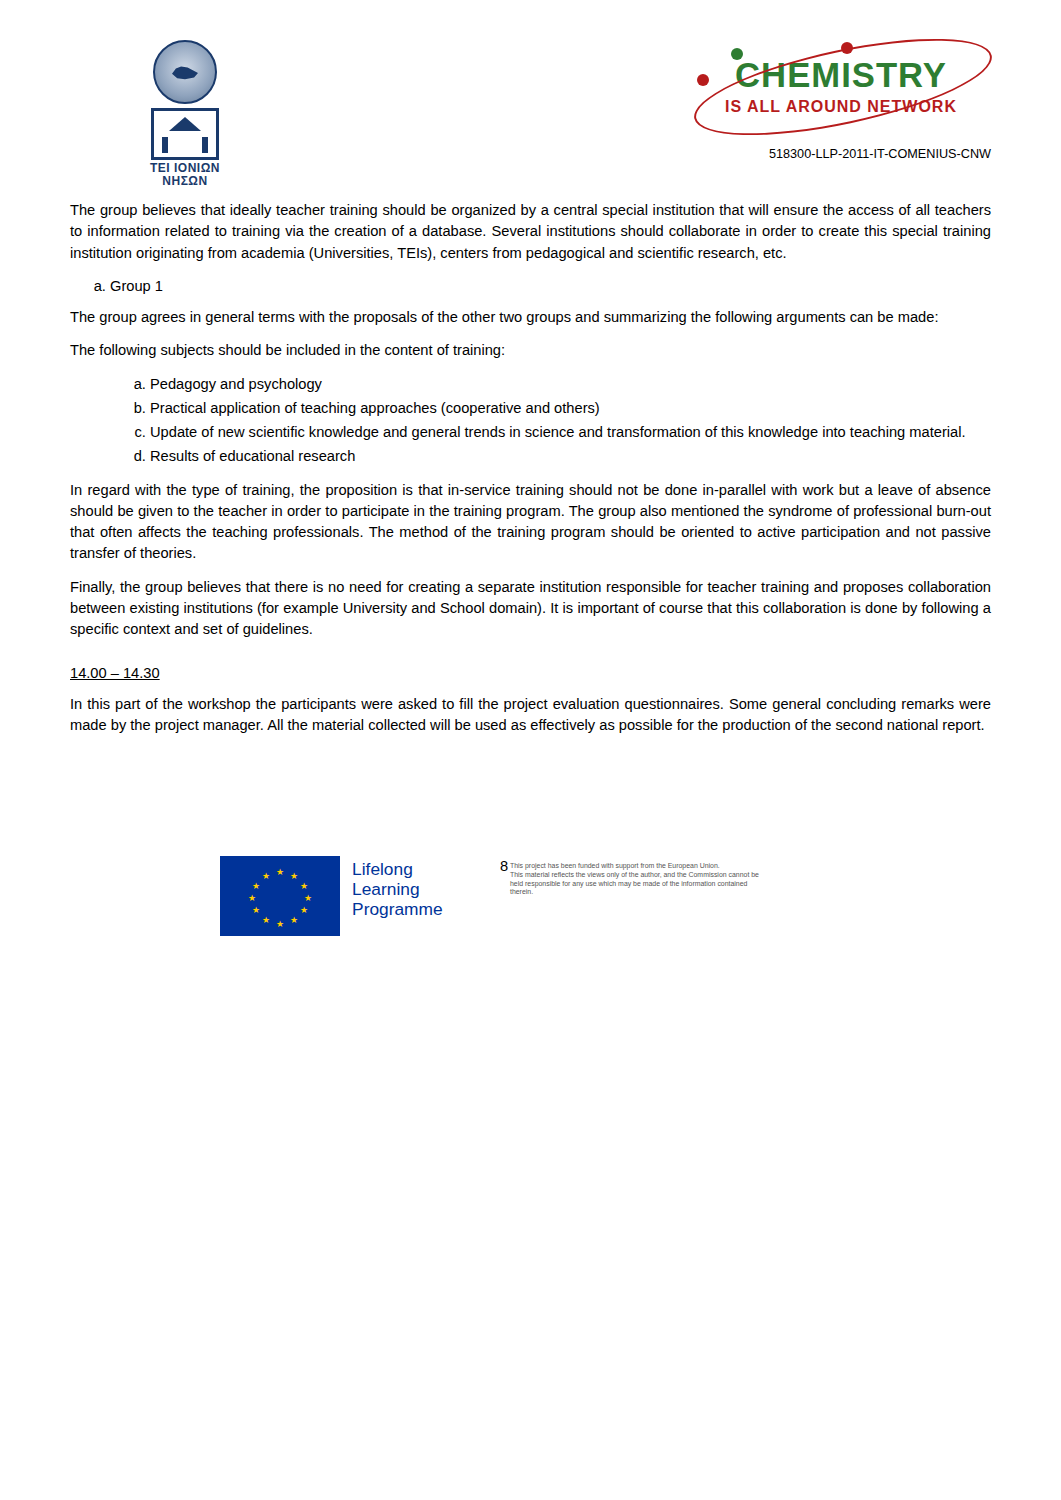ΤΕΙ ΙΟΝΙΩΝ
ΝΗΣΩΝ
CHEMISTRY
IS ALL AROUND NETWORK
518300-LLP-2011-IT-COMENIUS-CNW
The group believes that ideally teacher training should be organized by a central special institution that will ensure the access of all teachers to information related to training via the creation of a database. Several institutions should collaborate in order to create this special training institution originating from academia (Universities, TEIs), centers from pedagogical and scientific research, etc.
Group 1
The group agrees in general terms with the proposals of the other two groups and summarizing the following arguments can be made:
The following subjects should be included in the content of training:
Pedagogy and psychology
Practical application of teaching approaches (cooperative and others)
Update of new scientific knowledge and general trends in science and transformation of this knowledge into teaching material.
Results of educational research
In regard with the type of training, the proposition is that in-service training should not be done in-parallel with work but a leave of absence should be given to the teacher in order to participate in the training program. The group also mentioned the syndrome of professional burn-out that often affects the teaching professionals. The method of the training program should be oriented to active participation and not passive transfer of theories.
Finally, the group believes that there is no need for creating a separate institution responsible for teacher training and proposes collaboration between existing institutions (for example University and School domain). It is important of course that this collaboration is done by following a specific context and set of guidelines.
14.00 – 14.30
In this part of the workshop the participants were asked to fill the project evaluation questionnaires. Some general concluding remarks were made by the project manager. All the material collected will be used as effectively as possible for the production of the second national report.
★ ★ ★ ★ ★ ★ ★ ★ ★ ★ ★ ★
Lifelong
Learning
Programme
8
This project has been funded with support from the European Union.
This material reflects the views only of the author, and the Commission cannot be held responsible for any use which may be made of the information contained therein.